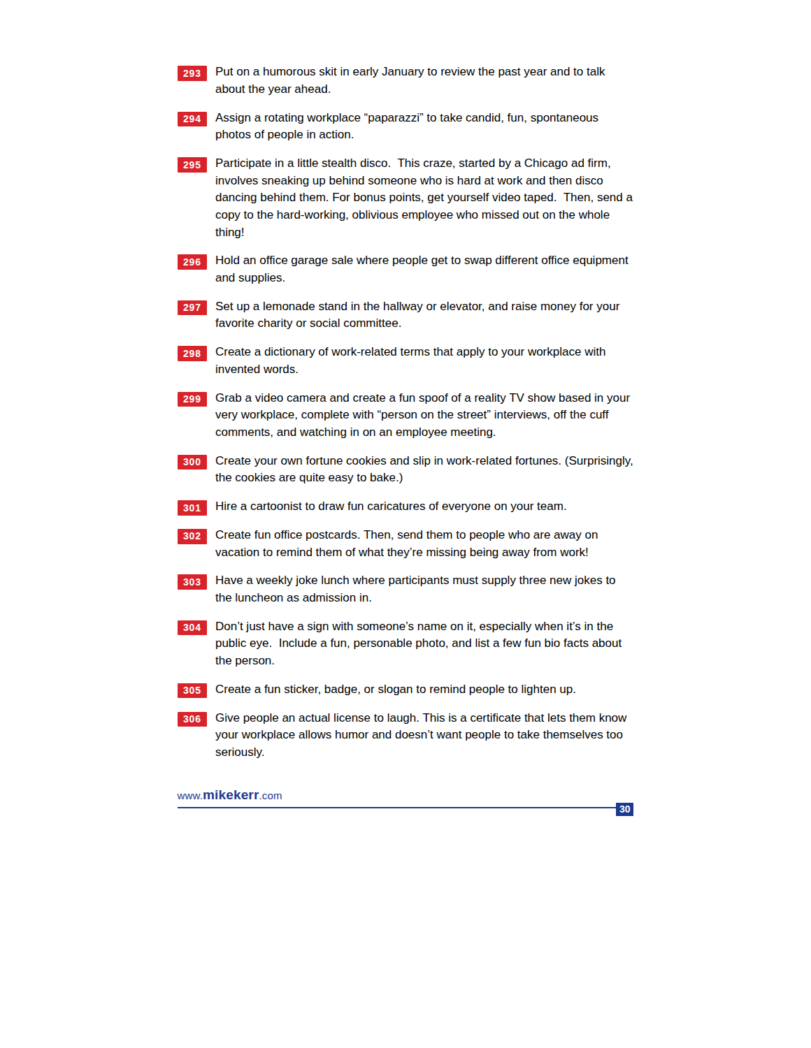293 Put on a humorous skit in early January to review the past year and to talk about the year ahead.
294 Assign a rotating workplace “paparazzi” to take candid, fun, spontaneous photos of people in action.
295 Participate in a little stealth disco. This craze, started by a Chicago ad firm, involves sneaking up behind someone who is hard at work and then disco dancing behind them. For bonus points, get yourself video taped. Then, send a copy to the hard-working, oblivious employee who missed out on the whole thing!
296 Hold an office garage sale where people get to swap different office equipment and supplies.
297 Set up a lemonade stand in the hallway or elevator, and raise money for your favorite charity or social committee.
298 Create a dictionary of work-related terms that apply to your workplace with invented words.
299 Grab a video camera and create a fun spoof of a reality TV show based in your very workplace, complete with “person on the street” interviews, off the cuff comments, and watching in on an employee meeting.
300 Create your own fortune cookies and slip in work-related fortunes. (Surprisingly, the cookies are quite easy to bake.)
301 Hire a cartoonist to draw fun caricatures of everyone on your team.
302 Create fun office postcards. Then, send them to people who are away on vacation to remind them of what they’re missing being away from work!
303 Have a weekly joke lunch where participants must supply three new jokes to the luncheon as admission in.
304 Don’t just have a sign with someone’s name on it, especially when it’s in the public eye. Include a fun, personable photo, and list a few fun bio facts about the person.
305 Create a fun sticker, badge, or slogan to remind people to lighten up.
306 Give people an actual license to laugh. This is a certificate that lets them know your workplace allows humor and doesn’t want people to take themselves too seriously.
www.mikekerr.com
30